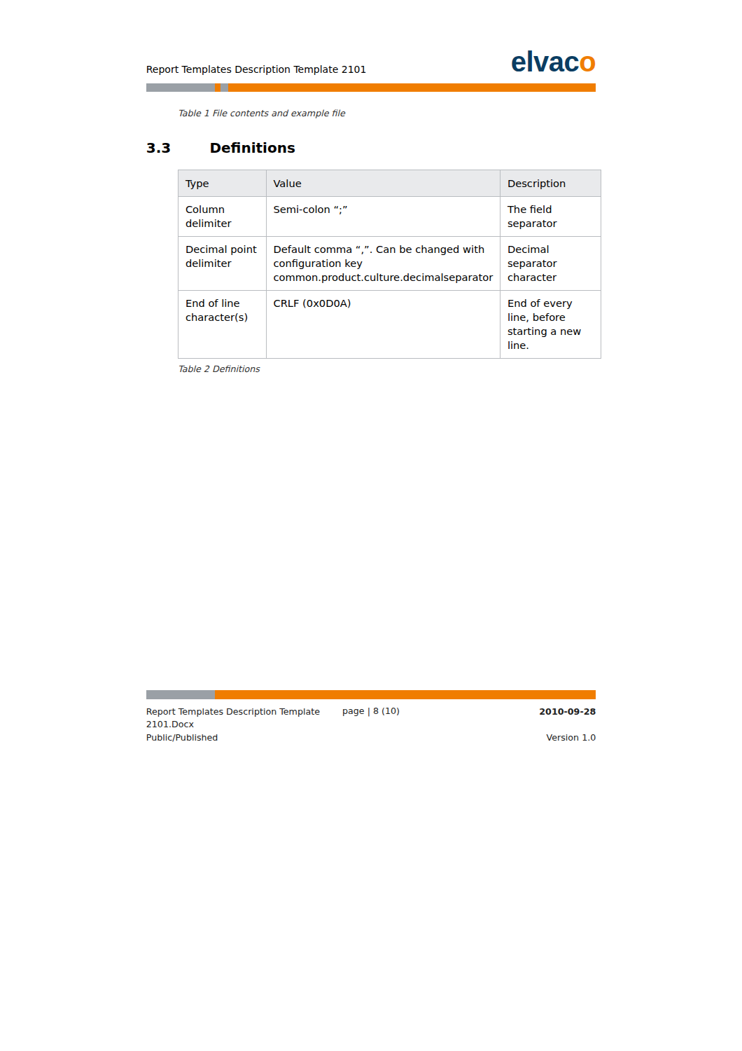Report Templates Description Template 2101
elvaco
Table 1 File contents and example file
3.3 Definitions
| Type | Value | Description |
| --- | --- | --- |
| Column delimiter | Semi-colon “;” | The field separator |
| Decimal point delimiter | Default comma “,”. Can be changed with configuration key common.product.culture.decimalseparator | Decimal separator character |
| End of line character(s) | CRLF (0x0D0A) | End of every line, before starting a new line. |
Table 2 Definitions
Report Templates Description Template
2101.Docx
Public/Published
page | 8 (10)
2010-09-28
Version 1.0